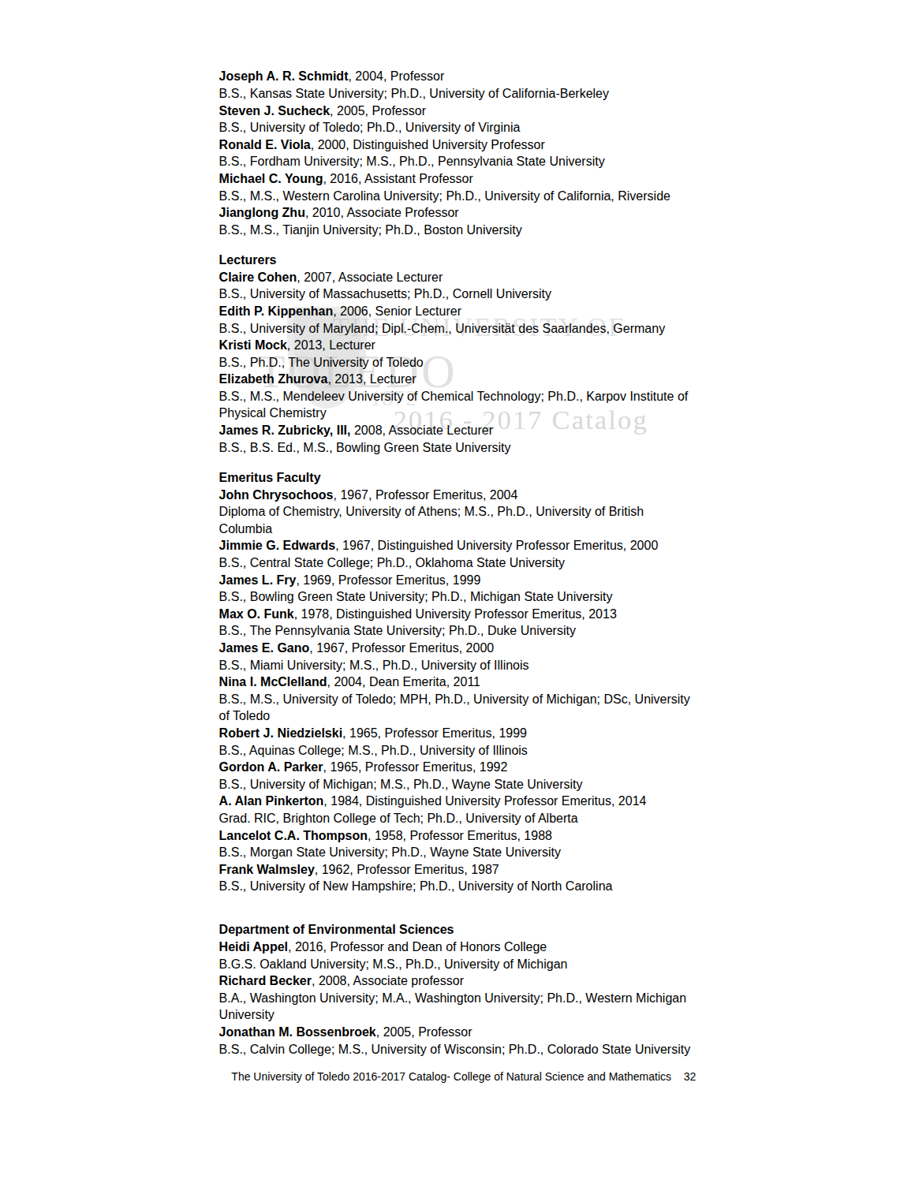THE UNIVERSITY OF
TOLEDO
1872
2016 - 2017 Catalog
Joseph A. R. Schmidt, 2004, Professor
B.S., Kansas State University; Ph.D., University of California-Berkeley
Steven J. Sucheck, 2005, Professor
B.S., University of Toledo; Ph.D., University of Virginia
Ronald E. Viola, 2000, Distinguished University Professor
B.S., Fordham University; M.S., Ph.D., Pennsylvania State University
Michael C. Young, 2016, Assistant Professor
B.S., M.S., Western Carolina University; Ph.D., University of California, Riverside
Jianglong Zhu, 2010, Associate Professor
B.S., M.S., Tianjin University; Ph.D., Boston University
Lecturers
Claire Cohen, 2007, Associate Lecturer
B.S., University of Massachusetts; Ph.D., Cornell University
Edith P. Kippenhan, 2006, Senior Lecturer
B.S., University of Maryland; Dipl.-Chem., Universität des Saarlandes, Germany
Kristi Mock, 2013, Lecturer
B.S., Ph.D., The University of Toledo
Elizabeth Zhurova, 2013, Lecturer
B.S., M.S., Mendeleev University of Chemical Technology; Ph.D., Karpov Institute of Physical Chemistry
James R. Zubricky, III, 2008, Associate Lecturer
B.S., B.S. Ed., M.S., Bowling Green State University
Emeritus Faculty
John Chrysochoos, 1967, Professor Emeritus, 2004
Diploma of Chemistry, University of Athens; M.S., Ph.D., University of British Columbia
Jimmie G. Edwards, 1967, Distinguished University Professor Emeritus, 2000
B.S., Central State College; Ph.D., Oklahoma State University
James L. Fry, 1969, Professor Emeritus, 1999
B.S., Bowling Green State University; Ph.D., Michigan State University
Max O. Funk, 1978, Distinguished University Professor Emeritus, 2013
B.S., The Pennsylvania State University; Ph.D., Duke University
James E. Gano, 1967, Professor Emeritus, 2000
B.S., Miami University; M.S., Ph.D., University of Illinois
Nina I. McClelland, 2004, Dean Emerita, 2011
B.S., M.S., University of Toledo; MPH, Ph.D., University of Michigan; DSc, University of Toledo
Robert J. Niedzielski, 1965, Professor Emeritus, 1999
B.S., Aquinas College; M.S., Ph.D., University of Illinois
Gordon A. Parker, 1965, Professor Emeritus, 1992
B.S., University of Michigan; M.S., Ph.D., Wayne State University
A. Alan Pinkerton, 1984, Distinguished University Professor Emeritus, 2014
Grad. RIC, Brighton College of Tech; Ph.D., University of Alberta
Lancelot C.A. Thompson, 1958, Professor Emeritus, 1988
B.S., Morgan State University; Ph.D., Wayne State University
Frank Walmsley, 1962, Professor Emeritus, 1987
B.S., University of New Hampshire; Ph.D., University of North Carolina
Department of Environmental Sciences
Heidi Appel, 2016, Professor and Dean of Honors College
B.G.S. Oakland University; M.S., Ph.D., University of Michigan
Richard Becker, 2008, Associate professor
B.A., Washington University; M.A., Washington University; Ph.D., Western Michigan University
Jonathan M. Bossenbroek, 2005, Professor
B.S., Calvin College; M.S., University of Wisconsin; Ph.D., Colorado State University
The University of Toledo 2016-2017 Catalog- College of Natural Science and Mathematics 32